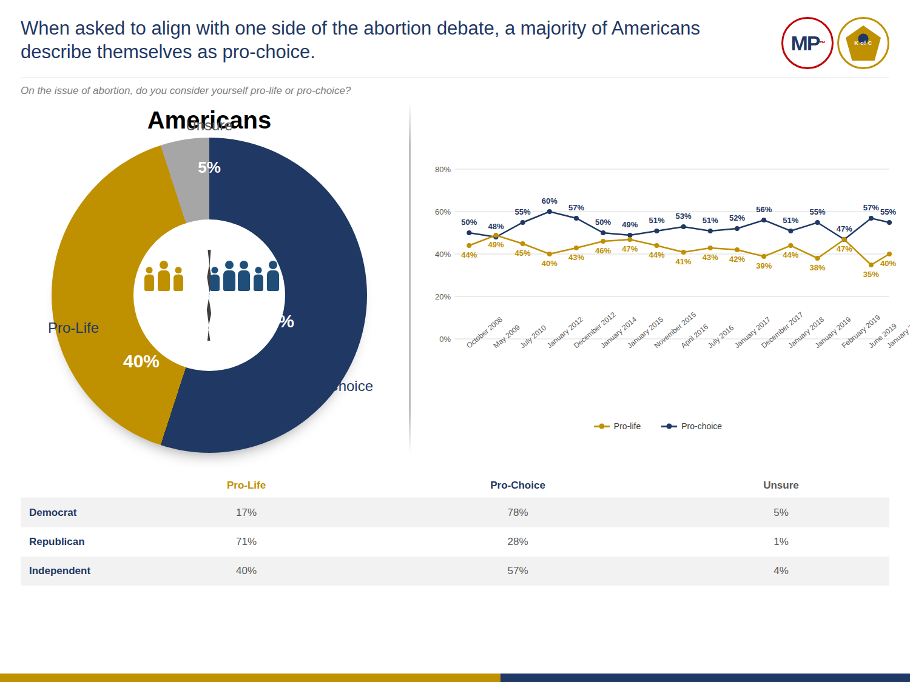When asked to align with one side of the abortion debate, a majority of Americans describe themselves as pro-choice.
MP™
On the issue of abortion, do you consider yourself pro-life or pro-choice?
Americans
Unsure
5%
Pro-Life
40%
55%
Pro-Choice
80% 60% 40% 20% 0% 50% 48% 55% 60% 57% 50% 49% 51% 53% 51% 52% 56% 51% 55% 47% 57% 55% 44% 49% 45% 40% 43% 46% 47% 44% 41% 43% 42% 39% 44% 38% 47% 35% 40% October 2008 May 2009 July 2010 January 2012 December 2012 January 2014 January 2015 November 2015 April 2016 July 2016 January 2017 December 2017 January 2018 January 2019 February 2019 June 2019 January 2020
Pro-life
Pro-choice
| | Pro-Life | Pro-Choice | Unsure |
| --- | --- | --- | --- |
| Democrat | 17% | 78% | 5% |
| Republican | 71% | 28% | 1% |
| Independent | 40% | 57% | 4% |